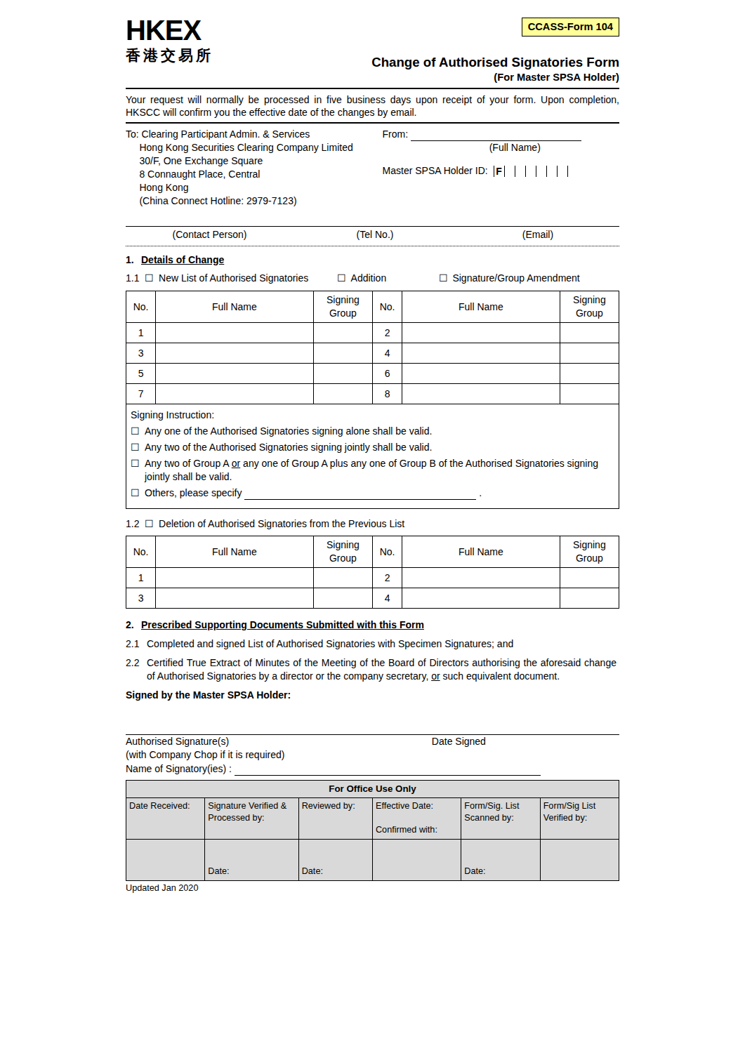CCASS-Form 104
HKEX
香港交易所
Change of Authorised Signatories Form
(For Master SPSA Holder)
Your request will normally be processed in five business days upon receipt of your form. Upon completion, HKSCC will confirm you the effective date of the changes by email.
| To: Clearing Participant Admin. & Services Hong Kong Securities Clearing Company Limited 30/F, One Exchange Square 8 Connaught Place, Central Hong Kong (China Connect Hotline: 2979-7123) | From: (Full Name) Master SPSA Holder ID: F |
| (Contact Person) | (Tel No.) | (Email) |
1. Details of Change
1.1 ☐ New List of Authorised Signatories ☐ Addition ☐ Signature/Group Amendment
| No. | Full Name | Signing Group | No. | Full Name | Signing Group |
| --- | --- | --- | --- | --- | --- |
| 1 | | | 2 | | |
| 3 | | | 4 | | |
| 5 | | | 6 | | |
| 7 | | | 8 | | |
Signing Instruction:
☐Any one of the Authorised Signatories signing alone shall be valid.
☐Any two of the Authorised Signatories signing jointly shall be valid.
☐Any two of Group A or any one of Group A plus any one of Group B of the Authorised Signatories signing jointly shall be valid.
☐Others, please specify .
1.2 ☐ Deletion of Authorised Signatories from the Previous List
| No. | Full Name | Signing Group | No. | Full Name | Signing Group |
| --- | --- | --- | --- | --- | --- |
| 1 | | | 2 | | |
| 3 | | | 4 | | |
2. Prescribed Supporting Documents Submitted with this Form
2.1 Completed and signed List of Authorised Signatories with Specimen Signatures; and
2.2 Certified True Extract of Minutes of the Meeting of the Board of Directors authorising the aforesaid change of Authorised Signatories by a director or the company secretary, or such equivalent document.
Signed by the Master SPSA Holder:
| Authorised Signature(s) (with Company Chop if it is required) | Date Signed |
Name of Signatory(ies) :
| For Office Use Only |
| Date Received: | Signature Verified & Processed by: | Reviewed by: | Effective Date: Confirmed with: | Form/Sig. List Scanned by: | Form/Sig List Verified by: |
| | Date: | Date: | | Date: | |
Updated Jan 2020